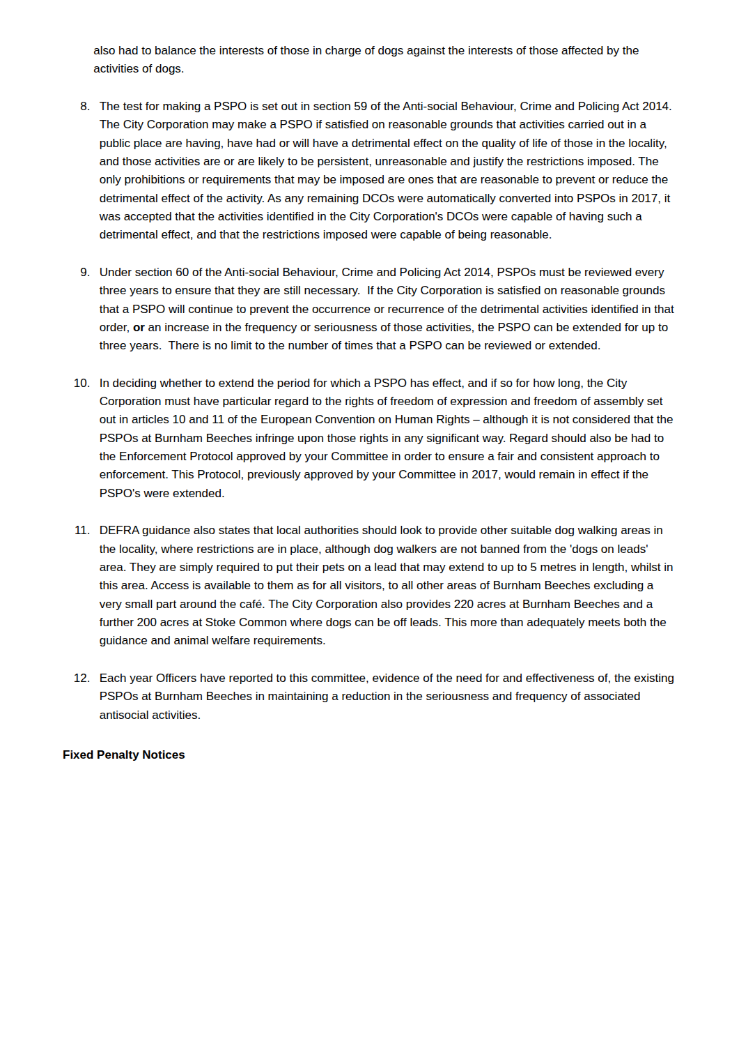also had to balance the interests of those in charge of dogs against the interests of those affected by the activities of dogs.
The test for making a PSPO is set out in section 59 of the Anti-social Behaviour, Crime and Policing Act 2014. The City Corporation may make a PSPO if satisfied on reasonable grounds that activities carried out in a public place are having, have had or will have a detrimental effect on the quality of life of those in the locality, and those activities are or are likely to be persistent, unreasonable and justify the restrictions imposed. The only prohibitions or requirements that may be imposed are ones that are reasonable to prevent or reduce the detrimental effect of the activity. As any remaining DCOs were automatically converted into PSPOs in 2017, it was accepted that the activities identified in the City Corporation's DCOs were capable of having such a detrimental effect, and that the restrictions imposed were capable of being reasonable.
Under section 60 of the Anti-social Behaviour, Crime and Policing Act 2014, PSPOs must be reviewed every three years to ensure that they are still necessary. If the City Corporation is satisfied on reasonable grounds that a PSPO will continue to prevent the occurrence or recurrence of the detrimental activities identified in that order, or an increase in the frequency or seriousness of those activities, the PSPO can be extended for up to three years. There is no limit to the number of times that a PSPO can be reviewed or extended.
In deciding whether to extend the period for which a PSPO has effect, and if so for how long, the City Corporation must have particular regard to the rights of freedom of expression and freedom of assembly set out in articles 10 and 11 of the European Convention on Human Rights – although it is not considered that the PSPOs at Burnham Beeches infringe upon those rights in any significant way. Regard should also be had to the Enforcement Protocol approved by your Committee in order to ensure a fair and consistent approach to enforcement. This Protocol, previously approved by your Committee in 2017, would remain in effect if the PSPO's were extended.
DEFRA guidance also states that local authorities should look to provide other suitable dog walking areas in the locality, where restrictions are in place, although dog walkers are not banned from the 'dogs on leads' area. They are simply required to put their pets on a lead that may extend to up to 5 metres in length, whilst in this area. Access is available to them as for all visitors, to all other areas of Burnham Beeches excluding a very small part around the café. The City Corporation also provides 220 acres at Burnham Beeches and a further 200 acres at Stoke Common where dogs can be off leads. This more than adequately meets both the guidance and animal welfare requirements.
Each year Officers have reported to this committee, evidence of the need for and effectiveness of, the existing PSPOs at Burnham Beeches in maintaining a reduction in the seriousness and frequency of associated antisocial activities.
Fixed Penalty Notices